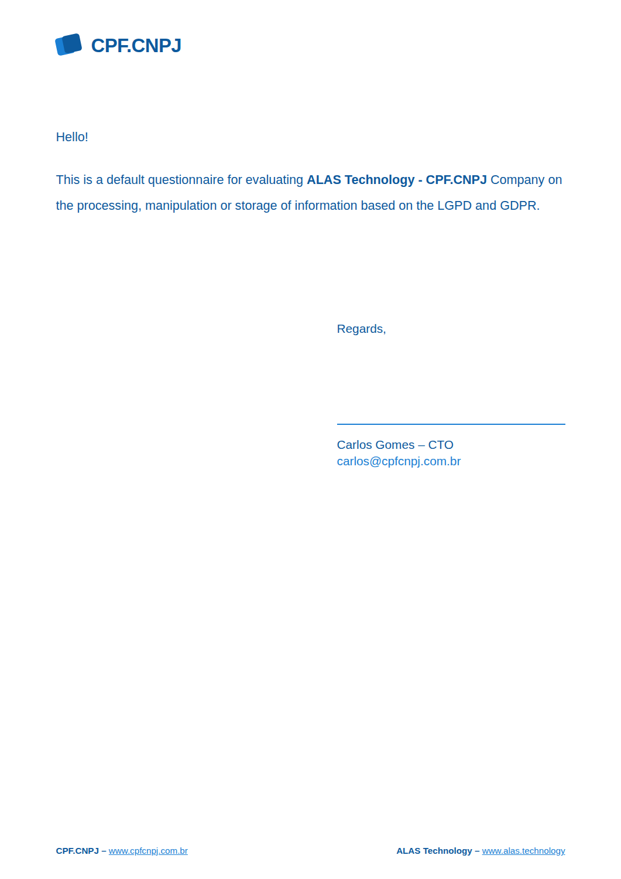CPF.CNPJ
Hello!
This is a default questionnaire for evaluating ALAS Technology - CPF.CNPJ Company on the processing, manipulation or storage of information based on the LGPD and GDPR.
Regards,
Carlos Gomes – CTO
carlos@cpfcnpj.com.br
CPF.CNPJ – www.cpfcnpj.com.br
ALAS Technology – www.alas.technology